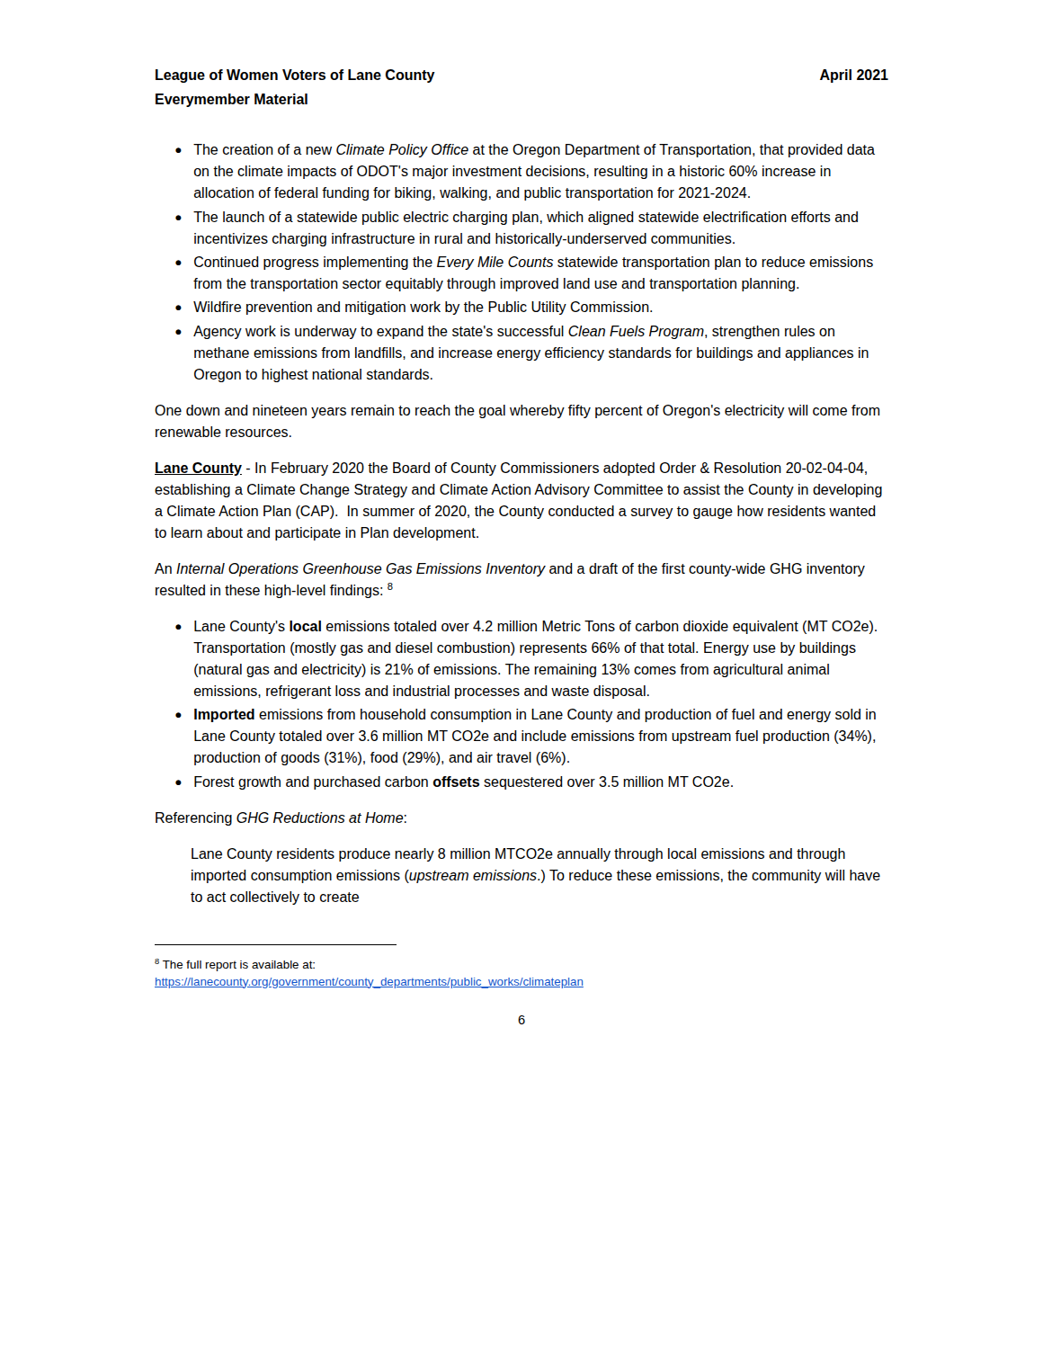League of Women Voters of Lane County
April 2021
Everymember Material
The creation of a new Climate Policy Office at the Oregon Department of Transportation, that provided data on the climate impacts of ODOT's major investment decisions, resulting in a historic 60% increase in allocation of federal funding for biking, walking, and public transportation for 2021-2024.
The launch of a statewide public electric charging plan, which aligned statewide electrification efforts and incentivizes charging infrastructure in rural and historically-underserved communities.
Continued progress implementing the Every Mile Counts statewide transportation plan to reduce emissions from the transportation sector equitably through improved land use and transportation planning.
Wildfire prevention and mitigation work by the Public Utility Commission.
Agency work is underway to expand the state's successful Clean Fuels Program, strengthen rules on methane emissions from landfills, and increase energy efficiency standards for buildings and appliances in Oregon to highest national standards.
One down and nineteen years remain to reach the goal whereby fifty percent of Oregon's electricity will come from renewable resources.
Lane County - In February 2020 the Board of County Commissioners adopted Order & Resolution 20-02-04-04, establishing a Climate Change Strategy and Climate Action Advisory Committee to assist the County in developing a Climate Action Plan (CAP). In summer of 2020, the County conducted a survey to gauge how residents wanted to learn about and participate in Plan development.
An Internal Operations Greenhouse Gas Emissions Inventory and a draft of the first county-wide GHG inventory resulted in these high-level findings: 8
Lane County's local emissions totaled over 4.2 million Metric Tons of carbon dioxide equivalent (MT CO2e). Transportation (mostly gas and diesel combustion) represents 66% of that total. Energy use by buildings (natural gas and electricity) is 21% of emissions. The remaining 13% comes from agricultural animal emissions, refrigerant loss and industrial processes and waste disposal.
Imported emissions from household consumption in Lane County and production of fuel and energy sold in Lane County totaled over 3.6 million MT CO2e and include emissions from upstream fuel production (34%), production of goods (31%), food (29%), and air travel (6%).
Forest growth and purchased carbon offsets sequestered over 3.5 million MT CO2e.
Referencing GHG Reductions at Home:
Lane County residents produce nearly 8 million MTCO2e annually through local emissions and through imported consumption emissions (upstream emissions.) To reduce these emissions, the community will have to act collectively to create
8 The full report is available at:
https://lanecounty.org/government/county_departments/public_works/climateplan
6